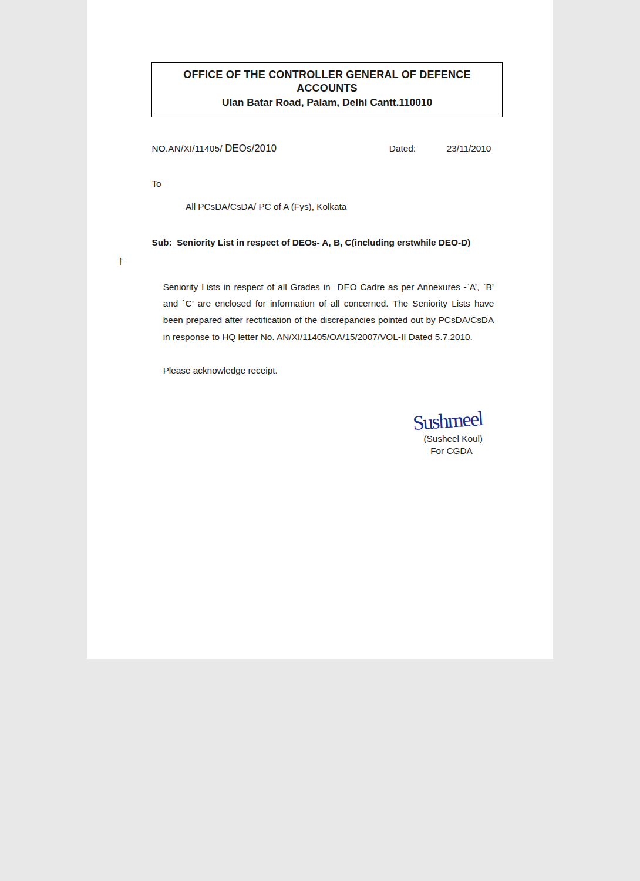OFFICE OF THE CONTROLLER GENERAL OF DEFENCE ACCOUNTS
Ulan Batar Road, Palam, Delhi Cantt.110010
NO.AN/XI/11405/ DEOs/2010
Dated: 23/11/2010
To
All PCsDA/CsDA/ PC of A (Fys), Kolkata
Sub: Seniority List in respect of DEOs- A, B, C(including erstwhile DEO-D)
†
Seniority Lists in respect of all Grades in DEO Cadre as per Annexures -`A’, `B’ and `C’ are enclosed for information of all concerned. The Seniority Lists have been prepared after rectification of the discrepancies pointed out by PCsDA/CsDA in response to HQ letter No. AN/XI/11405/OA/15/2007/VOL-II Dated 5.7.2010.
Please acknowledge receipt.
Sushmeel (Susheel Koul) For CGDA